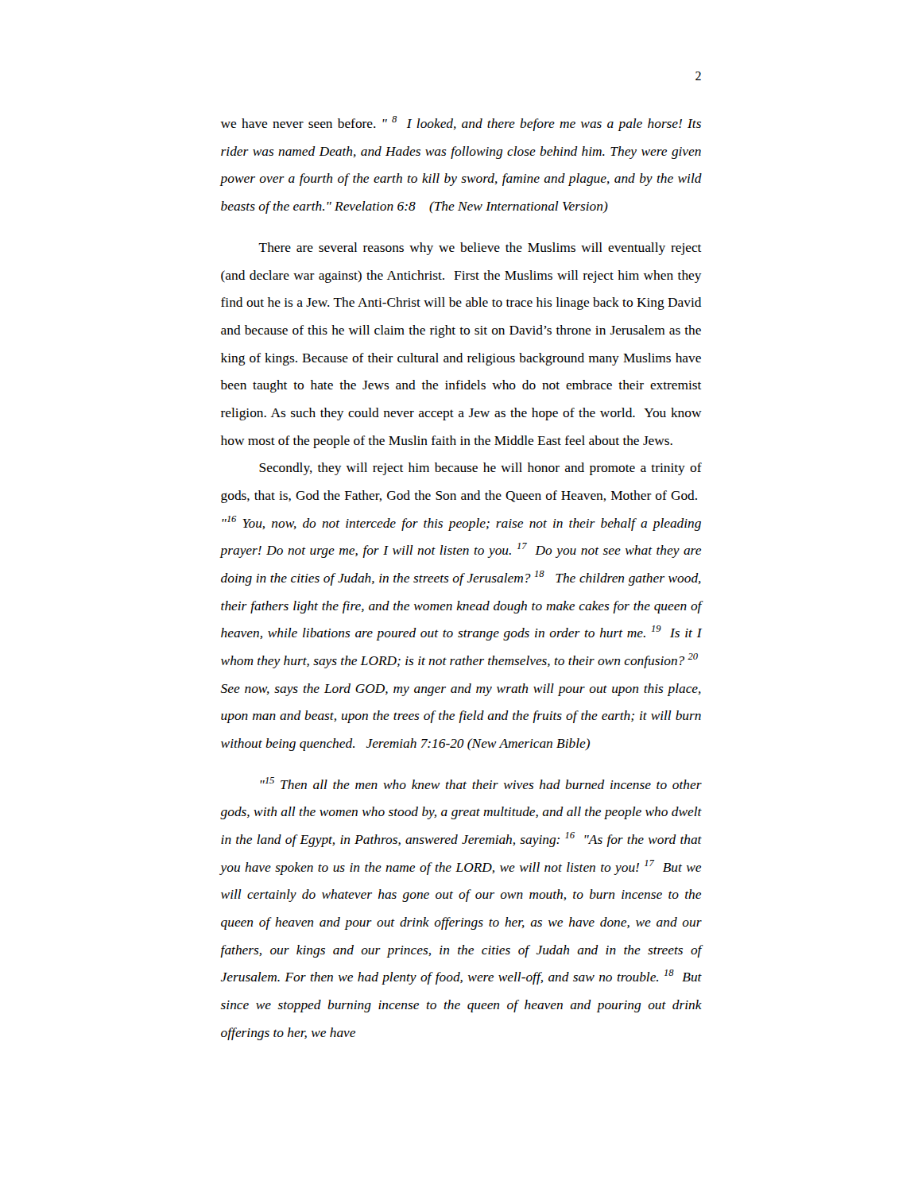2
we have never seen before. " 8 I looked, and there before me was a pale horse! Its rider was named Death, and Hades was following close behind him. They were given power over a fourth of the earth to kill by sword, famine and plague, and by the wild beasts of the earth." Revelation 6:8 (The New International Version)
There are several reasons why we believe the Muslims will eventually reject (and declare war against) the Antichrist. First the Muslims will reject him when they find out he is a Jew. The Anti-Christ will be able to trace his linage back to King David and because of this he will claim the right to sit on David’s throne in Jerusalem as the king of kings. Because of their cultural and religious background many Muslims have been taught to hate the Jews and the infidels who do not embrace their extremist religion. As such they could never accept a Jew as the hope of the world. You know how most of the people of the Muslin faith in the Middle East feel about the Jews.
Secondly, they will reject him because he will honor and promote a trinity of gods, that is, God the Father, God the Son and the Queen of Heaven, Mother of God. "16 You, now, do not intercede for this people; raise not in their behalf a pleading prayer! Do not urge me, for I will not listen to you. 17 Do you not see what they are doing in the cities of Judah, in the streets of Jerusalem? 18 The children gather wood, their fathers light the fire, and the women knead dough to make cakes for the queen of heaven, while libations are poured out to strange gods in order to hurt me. 19 Is it I whom they hurt, says the LORD; is it not rather themselves, to their own confusion? 20 See now, says the Lord GOD, my anger and my wrath will pour out upon this place, upon man and beast, upon the trees of the field and the fruits of the earth; it will burn without being quenched. Jeremiah 7:16-20 (New American Bible)
"15 Then all the men who knew that their wives had burned incense to other gods, with all the women who stood by, a great multitude, and all the people who dwelt in the land of Egypt, in Pathros, answered Jeremiah, saying: 16 "As for the word that you have spoken to us in the name of the LORD, we will not listen to you! 17 But we will certainly do whatever has gone out of our own mouth, to burn incense to the queen of heaven and pour out drink offerings to her, as we have done, we and our fathers, our kings and our princes, in the cities of Judah and in the streets of Jerusalem. For then we had plenty of food, were well-off, and saw no trouble. 18 But since we stopped burning incense to the queen of heaven and pouring out drink offerings to her, we have